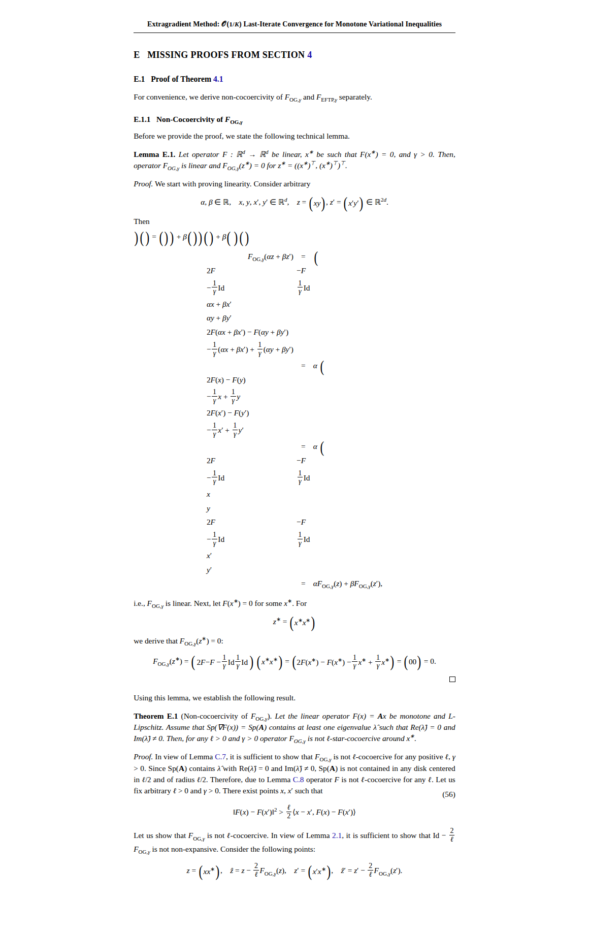Extragradient Method: 𝒪 (1/K) Last-Iterate Convergence for Monotone Variational Inequalities
E MISSING PROOFS FROM SECTION 4
E.1 Proof of Theorem 4.1
For convenience, we derive non-cocoercivity of FOG,γ and FEFTP,γ separately.
E.1.1 Non-Cocoercivity of FOG,γ
Before we provide the proof, we state the following technical lemma.
Lemma E.1. Let operator F : ℝd → ℝd be linear, x∗ be such that F(x∗) = 0, and γ > 0. Then, operator FOG,γ is linear and FOG,γ(z∗) = 0 for z∗ = ((x∗)⊤, (x∗)⊤)⊤.
Proof. We start with proving linearity. Consider arbitrary
α, β ∈ ℝ, x, y, x′, y′ ∈ ℝd, z = (
x
y
), z′ = (
x′
y′
) ∈ ℝ2d.
Then
| F OG, γ ( α z + β z ′) | = | ( 2 F − F − 1 γ Id 1 γ Id ) ( α x + β x ′ α y + β y ′ ) = ( 2 F ( α x + β x ′) − F ( α y + β y ′) − 1 γ ( α x + β x ′) + 1 γ ( α y + β y ′) ) |
| 2 F | − F |
| − 1 γ Id | 1 γ Id |
| α x + β x ′ |
| α y + β y ′ |
| 2 F ( α x + β x ′) − F ( α y + β y ′) |
| − 1 γ ( α x + β x ′) + 1 γ ( α y + β y ′) |
| | = | α ( 2 F ( x ) − F ( y ) − 1 γ x + 1 γ y ) + β ( 2 F ( x ′) − F ( y ′) − 1 γ x ′ + 1 γ y ′ ) |
| 2 F ( x ) − F ( y ) |
| − 1 γ x + 1 γ y |
| 2 F ( x ′) − F ( y ′) |
| − 1 γ x ′ + 1 γ y ′ |
| | = | α ( 2 F − F − 1 γ Id 1 γ Id ) ( x y ) + β ( 2 F − F − 1 γ Id 1 γ Id ) ( x ′ y ′ ) |
| 2 F | − F |
| − 1 γ Id | 1 γ Id |
| x |
| y |
| 2 F | − F |
| − 1 γ Id | 1 γ Id |
| x ′ |
| y ′ |
| | = | α F OG, γ ( z ) + β F OG, γ ( z ′), |
i.e., FOG,γ is linear. Next, let F(x∗) = 0 for some x∗. For
z∗ = (
x∗
x∗
)
we derive that FOG,γ(z∗) = 0:
FOG,γ(z∗) = (
2F−F
−1 γ Id 1 γ Id
) (
x∗
x∗
) = (
2F(x∗) − F(x∗)
−1 γ x∗ + 1 γ x∗
) = (
0
0
) = 0.
Using this lemma, we establish the following result.
Theorem E.1 (Non-cocoercivity of FOG,γ). Let the linear operator F(x) = Ax be monotone and L-Lipschitz. Assume that Sp(∇F(x)) = Sp(A) contains at least one eigenvalue λ̂ such that Re(λ̂) = 0 and Im(λ̂) ≠ 0. Then, for any ℓ > 0 and γ > 0 operator FOG,γ is not ℓ-star-cocoercive around x∗.
Proof. In view of Lemma C.7, it is sufficient to show that FOG,γ is not ℓ-cocoercive for any positive ℓ, γ > 0. Since Sp(A) contains λ̂ with Re(λ̂) = 0 and Im(λ̂) ≠ 0, Sp(A) is not contained in any disk centered in ℓ/2 and of radius ℓ/2. Therefore, due to Lemma C.8 operator F is not ℓ-cocoercive for any ℓ. Let us fix arbitrary ℓ > 0 and γ > 0. There exist points x, x′ such that
‖F(x) − F(x′)‖2 > ℓ 2⟨x − x′, F(x) − F(x′)⟩ (56)
Let us show that FOG,γ is not ℓ-cocoercive. In view of Lemma 2.1, it is sufficient to show that Id − 2 ℓ FOG,γ is not non-expansive. Consider the following points:
z = (
x
x∗
), ẑ = z − 2 ℓ FOG,γ(z), z′ = (
x′
x∗
), ẑ′ = z′ − 2 ℓ FOG,γ(z′).